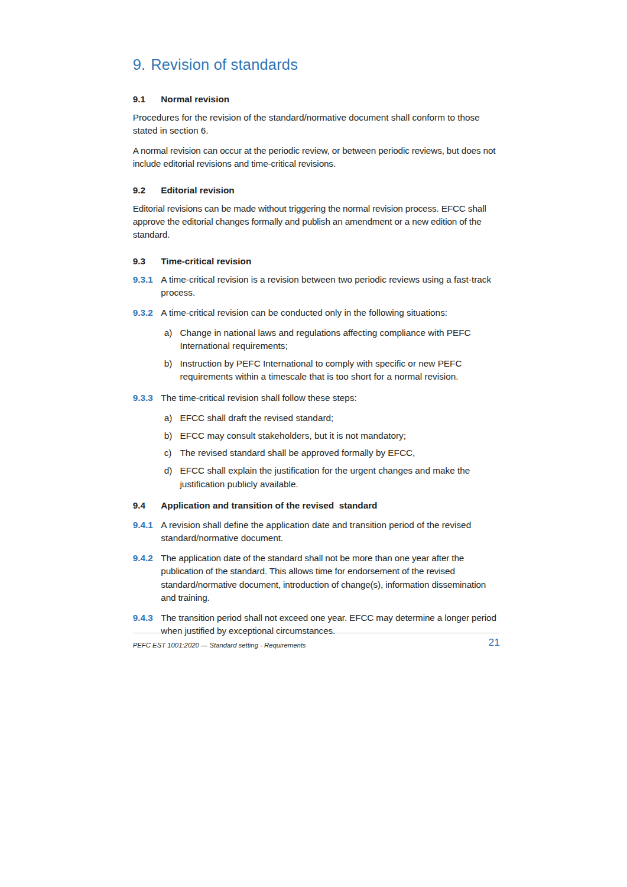9. Revision of standards
9.1 Normal revision
Procedures for the revision of the standard/normative document shall conform to those stated in section 6.
A normal revision can occur at the periodic review, or between periodic reviews, but does not include editorial revisions and time-critical revisions.
9.2 Editorial revision
Editorial revisions can be made without triggering the normal revision process. EFCC shall approve the editorial changes formally and publish an amendment or a new edition of the standard.
9.3 Time-critical revision
9.3.1
A time-critical revision is a revision between two periodic reviews using a fast-track process.
9.3.2
A time-critical revision can be conducted only in the following situations:
a) Change in national laws and regulations affecting compliance with PEFC International requirements;
b) Instruction by PEFC International to comply with specific or new PEFC requirements within a timescale that is too short for a normal revision.
9.3.3
The time-critical revision shall follow these steps:
a) EFCC shall draft the revised standard;
b) EFCC may consult stakeholders, but it is not mandatory;
c) The revised standard shall be approved formally by EFCC,
d) EFCC shall explain the justification for the urgent changes and make the justification publicly available.
9.4
Application and transition of the revised standard
9.4.1
A revision shall define the application date and transition period of the revised standard/normative document.
9.4.2
The application date of the standard shall not be more than one year after the publication of the standard. This allows time for endorsement of the revised standard/normative document, introduction of change(s), information dissemination and training.
9.4.3
The transition period shall not exceed one year. EFCC may determine a longer period when justified by exceptional circumstances.
PEFC EST 1001:2020 — Standard setting - Requirements
21